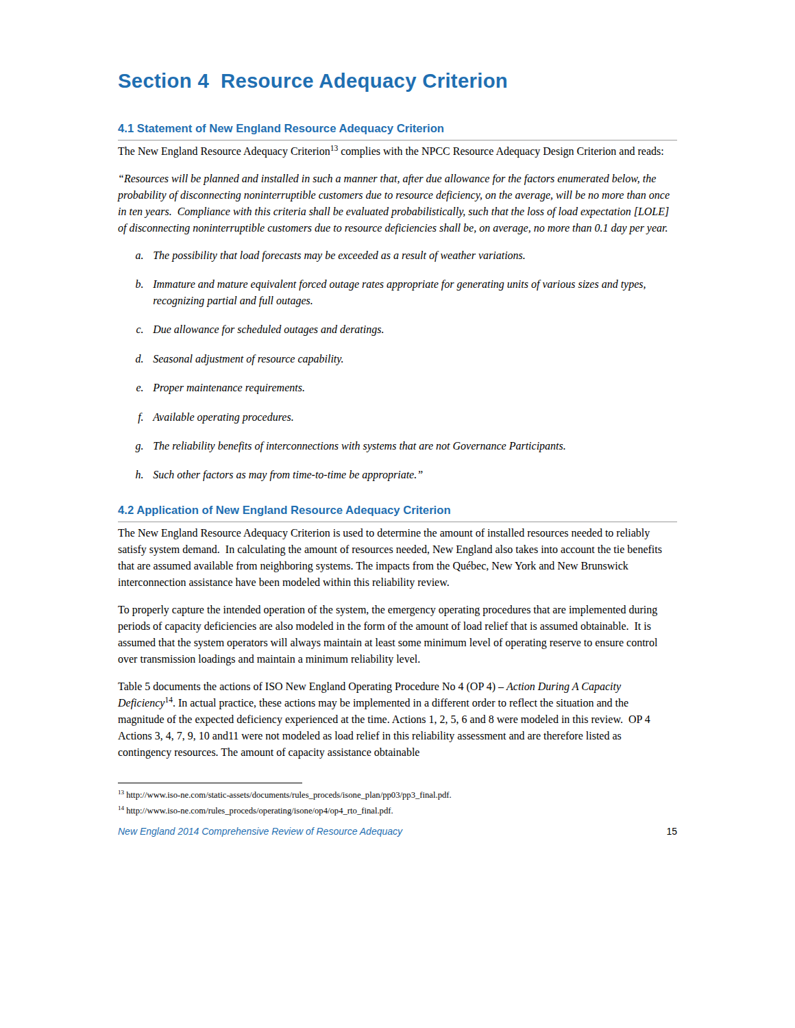Section 4 Resource Adequacy Criterion
4.1 Statement of New England Resource Adequacy Criterion
The New England Resource Adequacy Criterion13 complies with the NPCC Resource Adequacy Design Criterion and reads:
“Resources will be planned and installed in such a manner that, after due allowance for the factors enumerated below, the probability of disconnecting noninterruptible customers due to resource deficiency, on the average, will be no more than once in ten years. Compliance with this criteria shall be evaluated probabilistically, such that the loss of load expectation [LOLE] of disconnecting noninterruptible customers due to resource deficiencies shall be, on average, no more than 0.1 day per year.
The possibility that load forecasts may be exceeded as a result of weather variations.
Immature and mature equivalent forced outage rates appropriate for generating units of various sizes and types, recognizing partial and full outages.
Due allowance for scheduled outages and deratings.
Seasonal adjustment of resource capability.
Proper maintenance requirements.
Available operating procedures.
The reliability benefits of interconnections with systems that are not Governance Participants.
Such other factors as may from time-to-time be appropriate.”
4.2 Application of New England Resource Adequacy Criterion
The New England Resource Adequacy Criterion is used to determine the amount of installed resources needed to reliably satisfy system demand. In calculating the amount of resources needed, New England also takes into account the tie benefits that are assumed available from neighboring systems. The impacts from the Québec, New York and New Brunswick interconnection assistance have been modeled within this reliability review.
To properly capture the intended operation of the system, the emergency operating procedures that are implemented during periods of capacity deficiencies are also modeled in the form of the amount of load relief that is assumed obtainable. It is assumed that the system operators will always maintain at least some minimum level of operating reserve to ensure control over transmission loadings and maintain a minimum reliability level.
Table 5 documents the actions of ISO New England Operating Procedure No 4 (OP 4) – Action During A Capacity Deficiency14. In actual practice, these actions may be implemented in a different order to reflect the situation and the magnitude of the expected deficiency experienced at the time. Actions 1, 2, 5, 6 and 8 were modeled in this review. OP 4 Actions 3, 4, 7, 9, 10 and11 were not modeled as load relief in this reliability assessment and are therefore listed as contingency resources. The amount of capacity assistance obtainable
13 http://www.iso-ne.com/static-assets/documents/rules_proceds/isone_plan/pp03/pp3_final.pdf.
14 http://www.iso-ne.com/rules_proceds/operating/isone/op4/op4_rto_final.pdf.
New England 2014 Comprehensive Review of Resource Adequacy 15